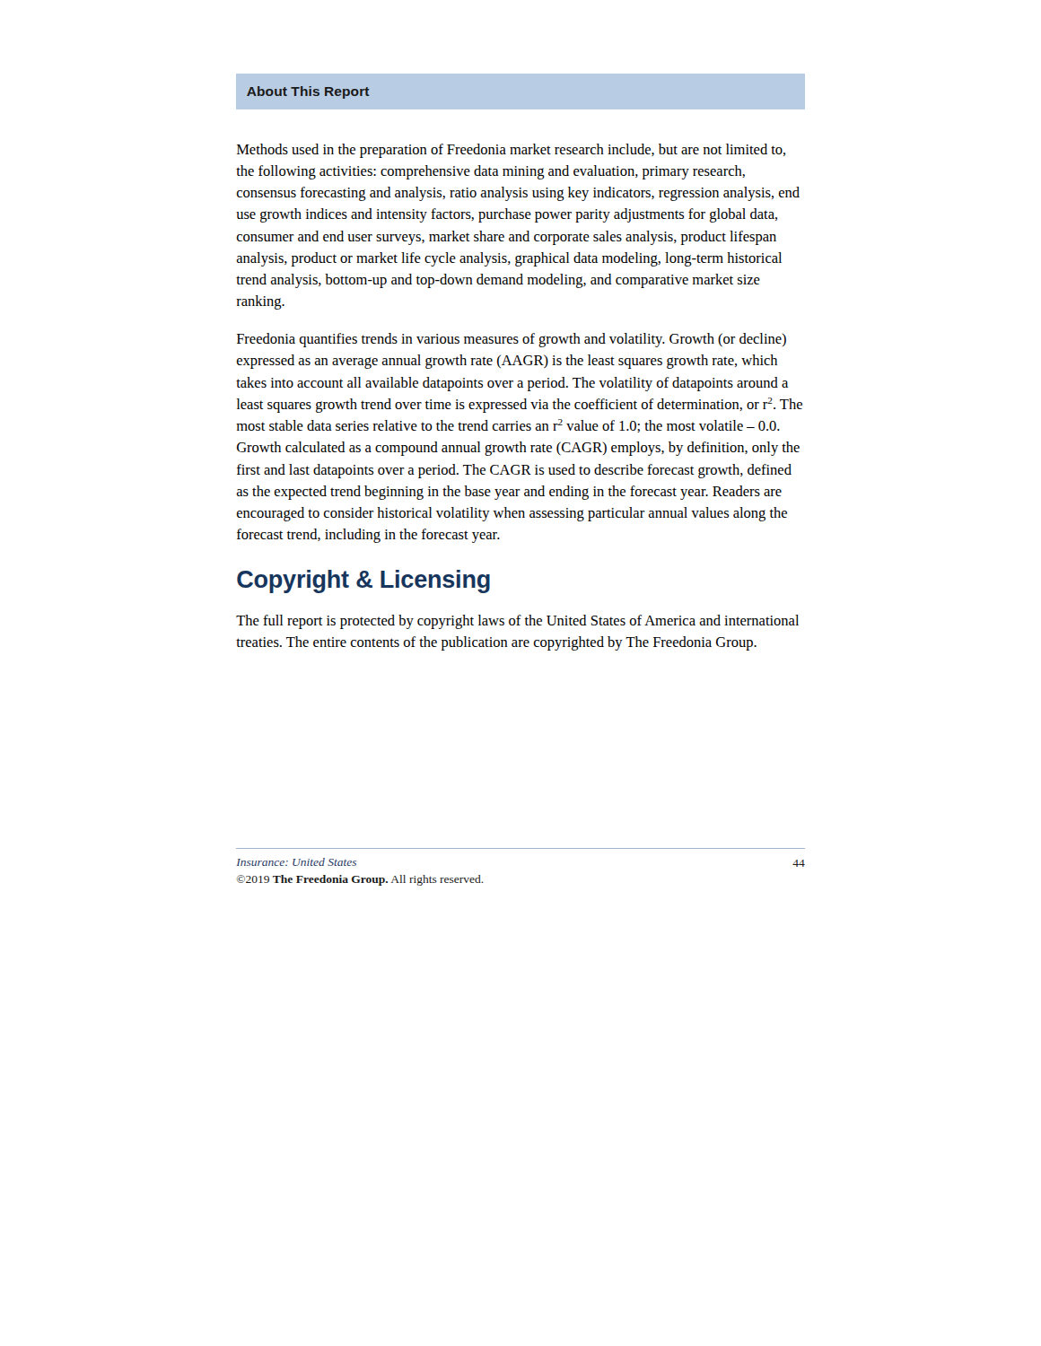About This Report
Methods used in the preparation of Freedonia market research include, but are not limited to, the following activities: comprehensive data mining and evaluation, primary research, consensus forecasting and analysis, ratio analysis using key indicators, regression analysis, end use growth indices and intensity factors, purchase power parity adjustments for global data, consumer and end user surveys, market share and corporate sales analysis, product lifespan analysis, product or market life cycle analysis, graphical data modeling, long-term historical trend analysis, bottom-up and top-down demand modeling, and comparative market size ranking.
Freedonia quantifies trends in various measures of growth and volatility. Growth (or decline) expressed as an average annual growth rate (AAGR) is the least squares growth rate, which takes into account all available datapoints over a period. The volatility of datapoints around a least squares growth trend over time is expressed via the coefficient of determination, or r2. The most stable data series relative to the trend carries an r2 value of 1.0; the most volatile – 0.0. Growth calculated as a compound annual growth rate (CAGR) employs, by definition, only the first and last datapoints over a period. The CAGR is used to describe forecast growth, defined as the expected trend beginning in the base year and ending in the forecast year. Readers are encouraged to consider historical volatility when assessing particular annual values along the forecast trend, including in the forecast year.
Copyright & Licensing
The full report is protected by copyright laws of the United States of America and international treaties. The entire contents of the publication are copyrighted by The Freedonia Group.
Insurance: United States
©2019 The Freedonia Group. All rights reserved.
44